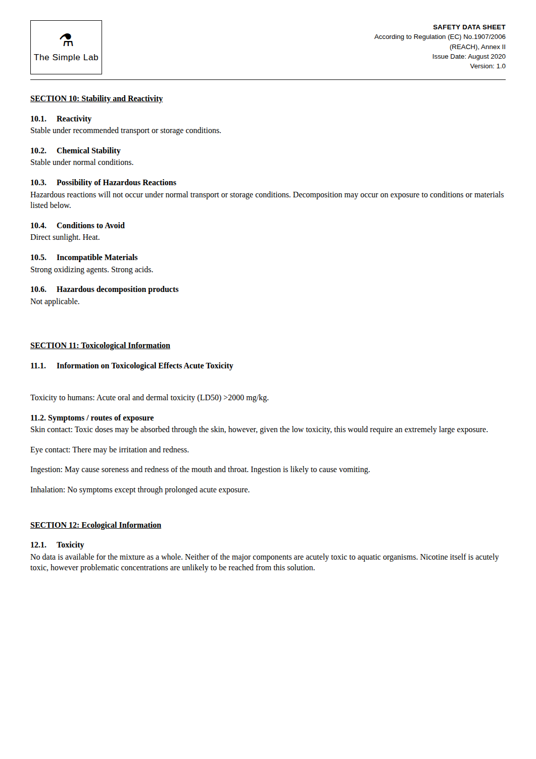⚗
The Simple Lab
SAFETY DATA SHEET
According to Regulation (EC) No.1907/2006
(REACH), Annex II
Issue Date: August 2020
Version: 1.0
SECTION 10: Stability and Reactivity
10.1. Reactivity
Stable under recommended transport or storage conditions.
10.2. Chemical Stability
Stable under normal conditions.
10.3. Possibility of Hazardous Reactions
Hazardous reactions will not occur under normal transport or storage conditions. Decomposition may occur on exposure to conditions or materials listed below.
10.4. Conditions to Avoid
Direct sunlight. Heat.
10.5. Incompatible Materials
Strong oxidizing agents. Strong acids.
10.6. Hazardous decomposition products
Not applicable.
SECTION 11: Toxicological Information
11.1. Information on Toxicological Effects Acute Toxicity
Toxicity to humans: Acute oral and dermal toxicity (LD50) >2000 mg/kg.
11.2. Symptoms / routes of exposure
Skin contact: Toxic doses may be absorbed through the skin, however, given the low toxicity, this would require an extremely large exposure.
Eye contact: There may be irritation and redness.
Ingestion: May cause soreness and redness of the mouth and throat. Ingestion is likely to cause vomiting.
Inhalation: No symptoms except through prolonged acute exposure.
SECTION 12: Ecological Information
12.1. Toxicity
No data is available for the mixture as a whole. Neither of the major components are acutely toxic to aquatic organisms. Nicotine itself is acutely toxic, however problematic concentrations are unlikely to be reached from this solution.